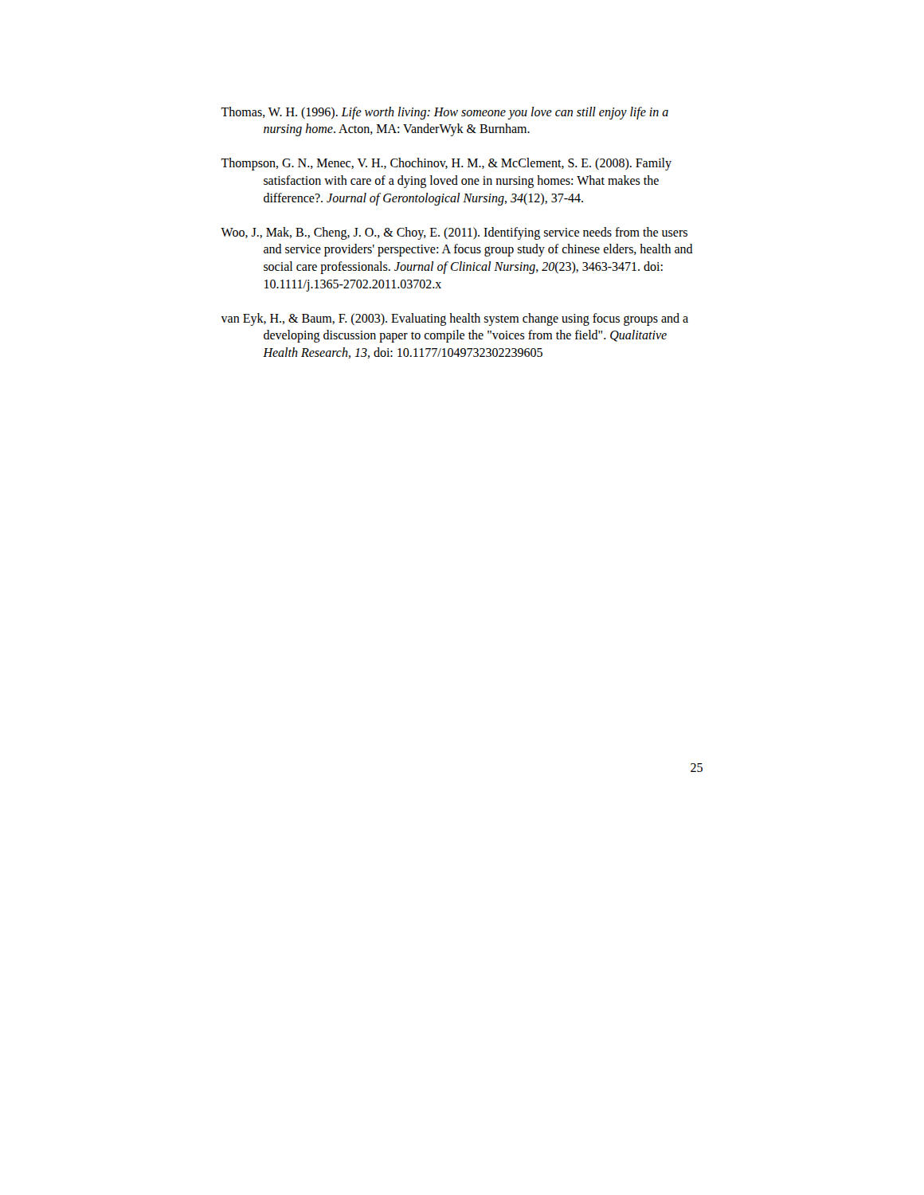Thomas, W. H. (1996). Life worth living: How someone you love can still enjoy life in a nursing home. Acton, MA: VanderWyk & Burnham.
Thompson, G. N., Menec, V. H., Chochinov, H. M., & McClement, S. E. (2008). Family satisfaction with care of a dying loved one in nursing homes: What makes the difference?. Journal of Gerontological Nursing, 34(12), 37-44.
Woo, J., Mak, B., Cheng, J. O., & Choy, E. (2011). Identifying service needs from the users and service providers' perspective: A focus group study of chinese elders, health and social care professionals. Journal of Clinical Nursing, 20(23), 3463-3471. doi: 10.1111/j.1365-2702.2011.03702.x
van Eyk, H., & Baum, F. (2003). Evaluating health system change using focus groups and a developing discussion paper to compile the "voices from the field". Qualitative Health Research, 13, doi: 10.1177/1049732302239605
25